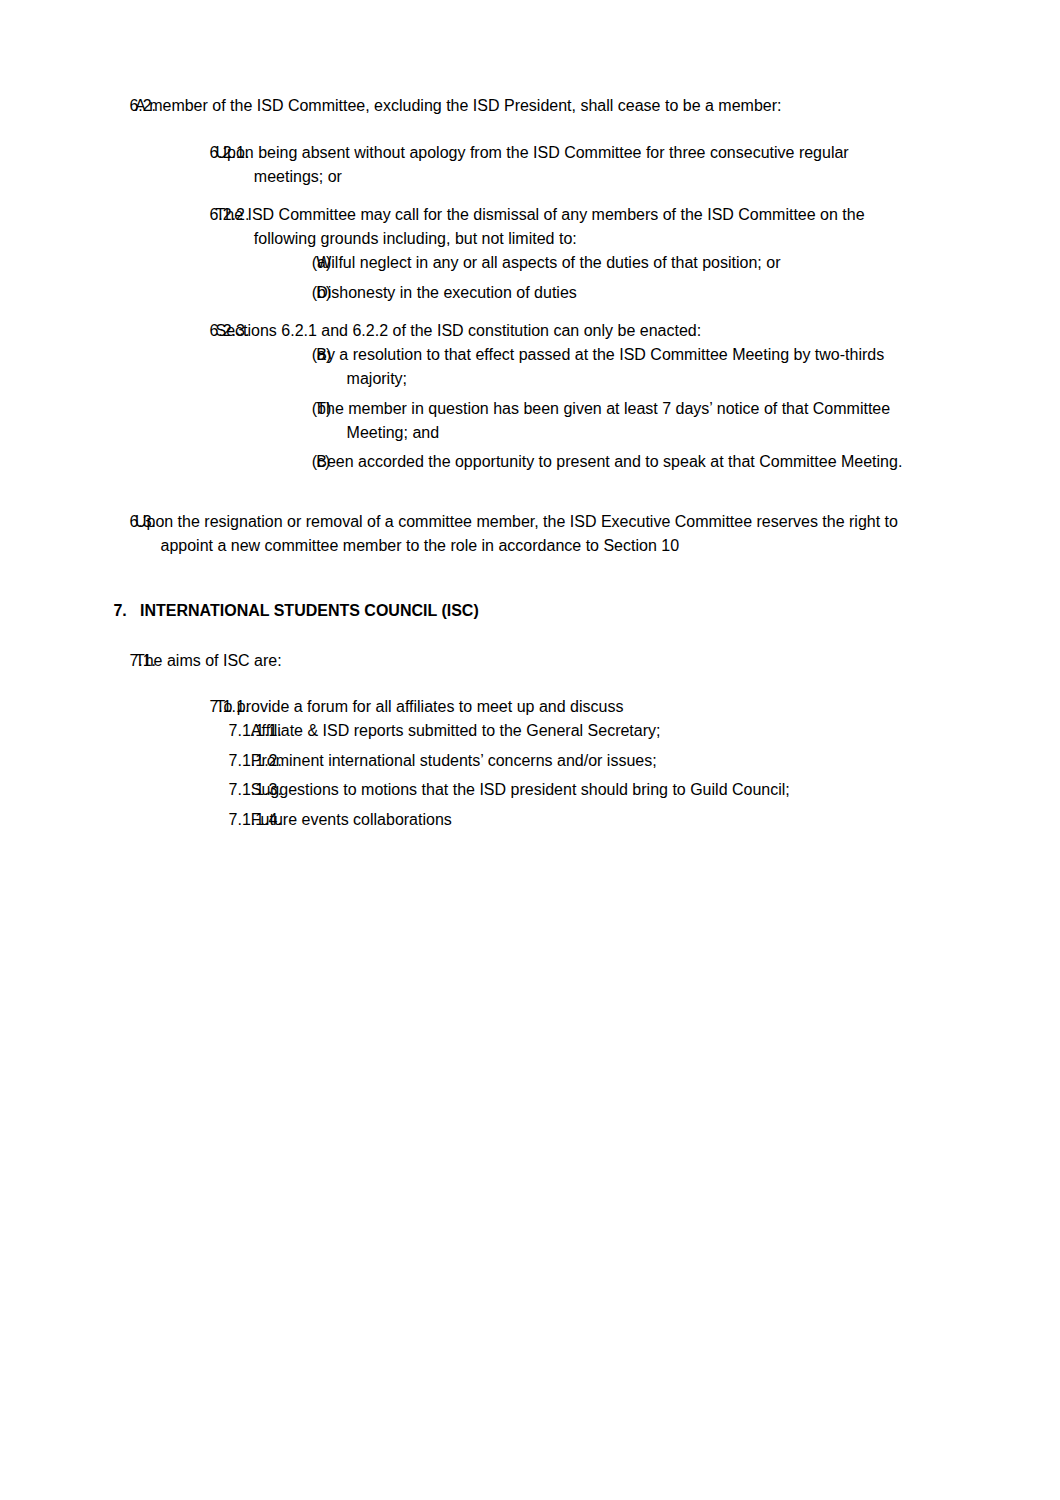6.2. A member of the ISD Committee, excluding the ISD President, shall cease to be a member:
6.2.1. Upon being absent without apology from the ISD Committee for three consecutive regular meetings; or
6.2.2. The ISD Committee may call for the dismissal of any members of the ISD Committee on the following grounds including, but not limited to:
(a) Wilful neglect in any or all aspects of the duties of that position; or
(b) Dishonesty in the execution of duties
6.2.3. Sections 6.2.1 and 6.2.2 of the ISD constitution can only be enacted:
(a) By a resolution to that effect passed at the ISD Committee Meeting by two-thirds majority;
(b) The member in question has been given at least 7 days’ notice of that Committee Meeting; and
(c) Been accorded the opportunity to present and to speak at that Committee Meeting.
6.3. Upon the resignation or removal of a committee member, the ISD Executive Committee reserves the right to appoint a new committee member to the role in accordance to Section 10
7. International Students Council (ISC)
7.1. The aims of ISC are:
7.1.1. To provide a forum for all affiliates to meet up and discuss
7.1.1.1. Affiliate & ISD reports submitted to the General Secretary;
7.1.1.2. Prominent international students’ concerns and/or issues;
7.1.1.3. Suggestions to motions that the ISD president should bring to Guild Council;
7.1.1.4. Future events collaborations